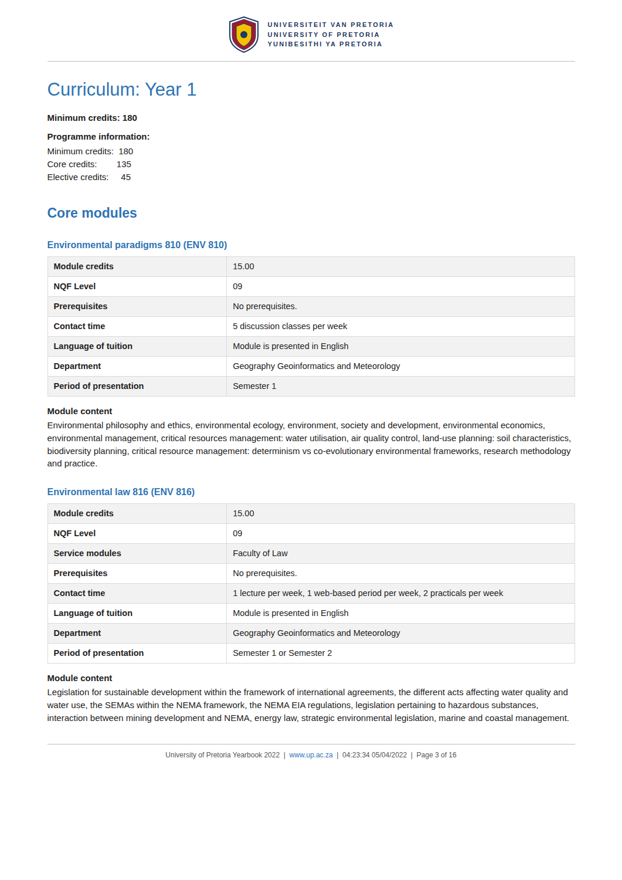Universiteit van Pretoria University of Pretoria Yunibesithi ya Pretoria
Curriculum: Year 1
Minimum credits: 180
Programme information:
Minimum credits: 180
Core credits: 135
Elective credits: 45
Core modules
Environmental paradigms 810 (ENV 810)
| Module credits | 15.00 |
| NQF Level | 09 |
| Prerequisites | No prerequisites. |
| Contact time | 5 discussion classes per week |
| Language of tuition | Module is presented in English |
| Department | Geography Geoinformatics and Meteorology |
| Period of presentation | Semester 1 |
Module content
Environmental philosophy and ethics, environmental ecology, environment, society and development, environmental economics, environmental management, critical resources management: water utilisation, air quality control, land-use planning: soil characteristics, biodiversity planning, critical resource management: determinism vs co-evolutionary environmental frameworks, research methodology and practice.
Environmental law 816 (ENV 816)
| Module credits | 15.00 |
| NQF Level | 09 |
| Service modules | Faculty of Law |
| Prerequisites | No prerequisites. |
| Contact time | 1 lecture per week, 1 web-based period per week, 2 practicals per week |
| Language of tuition | Module is presented in English |
| Department | Geography Geoinformatics and Meteorology |
| Period of presentation | Semester 1 or Semester 2 |
Module content
Legislation for sustainable development within the framework of international agreements, the different acts affecting water quality and water use, the SEMAs within the NEMA framework, the NEMA EIA regulations, legislation pertaining to hazardous substances, interaction between mining development and NEMA, energy law, strategic environmental legislation, marine and coastal management.
University of Pretoria Yearbook 2022 | www.up.ac.za | 04:23:34 05/04/2022 | Page 3 of 16